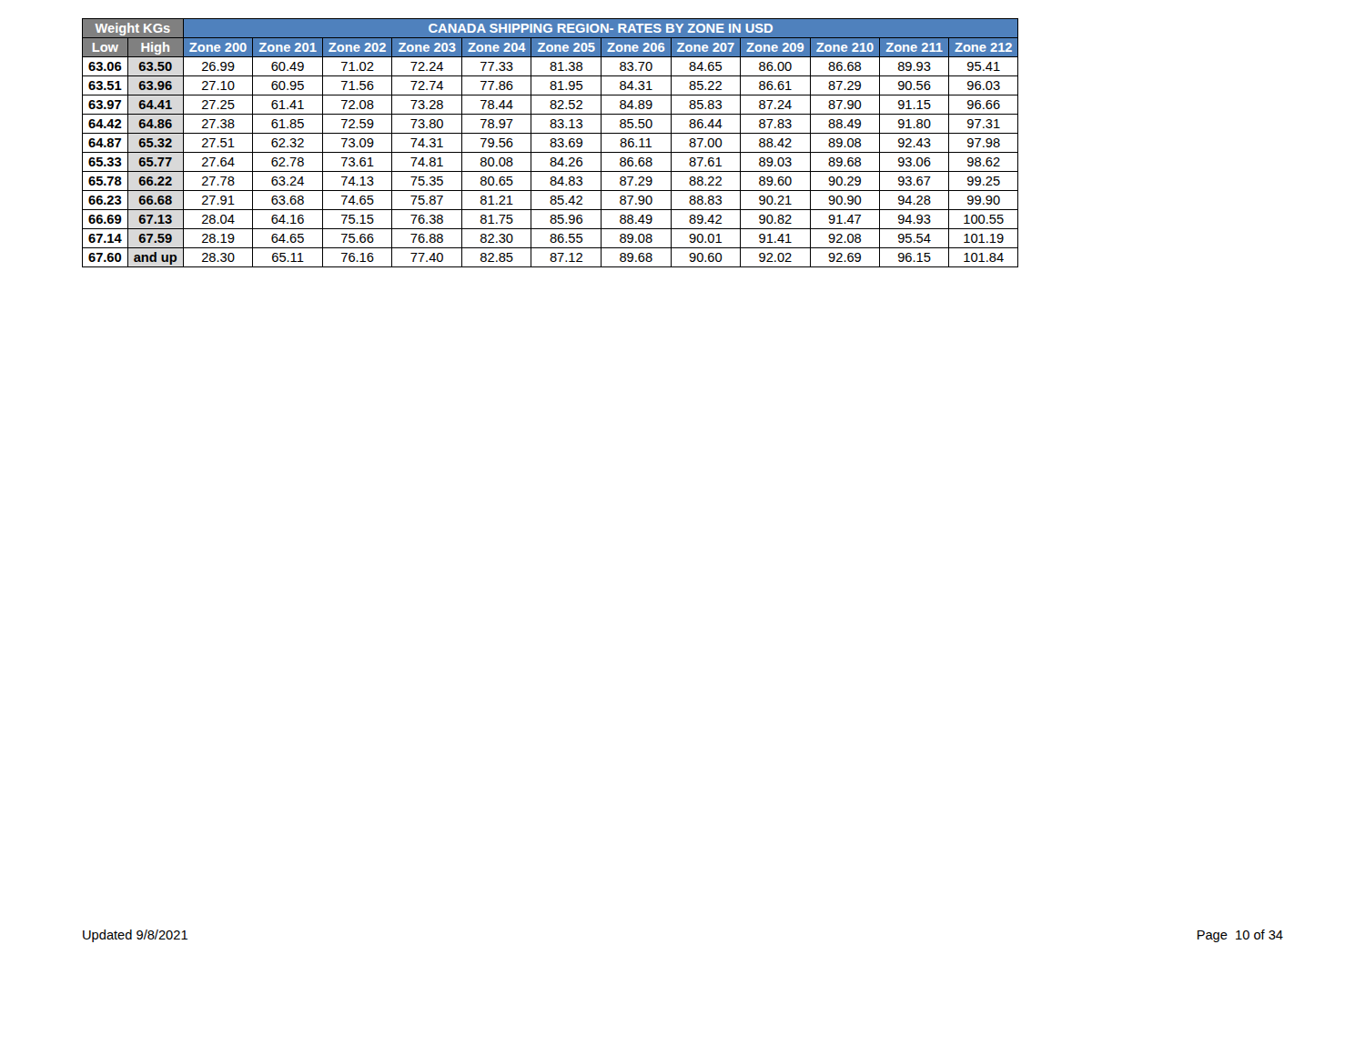| Weight KGs | CANADA SHIPPING REGION- RATES BY ZONE IN USD |
| --- | --- |
| Low | High | Zone 200 | Zone 201 | Zone 202 | Zone 203 | Zone 204 | Zone 205 | Zone 206 | Zone 207 | Zone 209 | Zone 210 | Zone 211 | Zone 212 |
| 63.06 | 63.50 | 26.99 | 60.49 | 71.02 | 72.24 | 77.33 | 81.38 | 83.70 | 84.65 | 86.00 | 86.68 | 89.93 | 95.41 |
| 63.51 | 63.96 | 27.10 | 60.95 | 71.56 | 72.74 | 77.86 | 81.95 | 84.31 | 85.22 | 86.61 | 87.29 | 90.56 | 96.03 |
| 63.97 | 64.41 | 27.25 | 61.41 | 72.08 | 73.28 | 78.44 | 82.52 | 84.89 | 85.83 | 87.24 | 87.90 | 91.15 | 96.66 |
| 64.42 | 64.86 | 27.38 | 61.85 | 72.59 | 73.80 | 78.97 | 83.13 | 85.50 | 86.44 | 87.83 | 88.49 | 91.80 | 97.31 |
| 64.87 | 65.32 | 27.51 | 62.32 | 73.09 | 74.31 | 79.56 | 83.69 | 86.11 | 87.00 | 88.42 | 89.08 | 92.43 | 97.98 |
| 65.33 | 65.77 | 27.64 | 62.78 | 73.61 | 74.81 | 80.08 | 84.26 | 86.68 | 87.61 | 89.03 | 89.68 | 93.06 | 98.62 |
| 65.78 | 66.22 | 27.78 | 63.24 | 74.13 | 75.35 | 80.65 | 84.83 | 87.29 | 88.22 | 89.60 | 90.29 | 93.67 | 99.25 |
| 66.23 | 66.68 | 27.91 | 63.68 | 74.65 | 75.87 | 81.21 | 85.42 | 87.90 | 88.83 | 90.21 | 90.90 | 94.28 | 99.90 |
| 66.69 | 67.13 | 28.04 | 64.16 | 75.15 | 76.38 | 81.75 | 85.96 | 88.49 | 89.42 | 90.82 | 91.47 | 94.93 | 100.55 |
| 67.14 | 67.59 | 28.19 | 64.65 | 75.66 | 76.88 | 82.30 | 86.55 | 89.08 | 90.01 | 91.41 | 92.08 | 95.54 | 101.19 |
| 67.60 | and up | 28.30 | 65.11 | 76.16 | 77.40 | 82.85 | 87.12 | 89.68 | 90.60 | 92.02 | 92.69 | 96.15 | 101.84 |
Updated 9/8/2021 Page 10 of 34